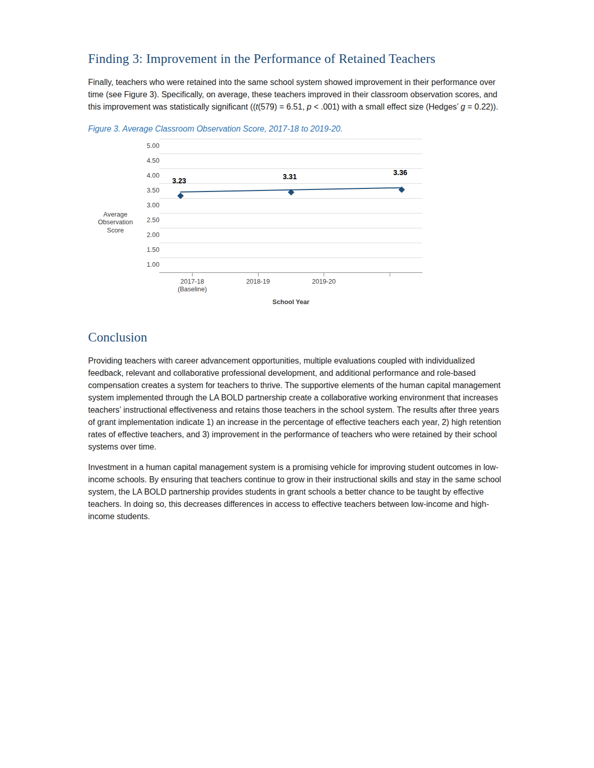Finding 3: Improvement in the Performance of Retained Teachers
Finally, teachers who were retained into the same school system showed improvement in their performance over time (see Figure 3). Specifically, on average, these teachers improved in their classroom observation scores, and this improvement was statistically significant ((t(579) = 6.51, p < .001) with a small effect size (Hedges’ g = 0.22)).
Figure 3. Average Classroom Observation Score, 2017-18 to 2019-20.
Average
Observation
Score
| 5.00 | |
| 4.50 | |
| 4.00 | |
| 3.50 | |
| 3.00 | |
| 2.50 | |
| 2.00 | |
| 1.50 | |
| 1.00 | |
3.23
3.31
3.36
2017-18
(Baseline)
2018-19
2019-20
School Year
Conclusion
Providing teachers with career advancement opportunities, multiple evaluations coupled with individualized feedback, relevant and collaborative professional development, and additional performance and role-based compensation creates a system for teachers to thrive. The supportive elements of the human capital management system implemented through the LA BOLD partnership create a collaborative working environment that increases teachers’ instructional effectiveness and retains those teachers in the school system. The results after three years of grant implementation indicate 1) an increase in the percentage of effective teachers each year, 2) high retention rates of effective teachers, and 3) improvement in the performance of teachers who were retained by their school systems over time.
Investment in a human capital management system is a promising vehicle for improving student outcomes in low-income schools. By ensuring that teachers continue to grow in their instructional skills and stay in the same school system, the LA BOLD partnership provides students in grant schools a better chance to be taught by effective teachers. In doing so, this decreases differences in access to effective teachers between low-income and high-income students.